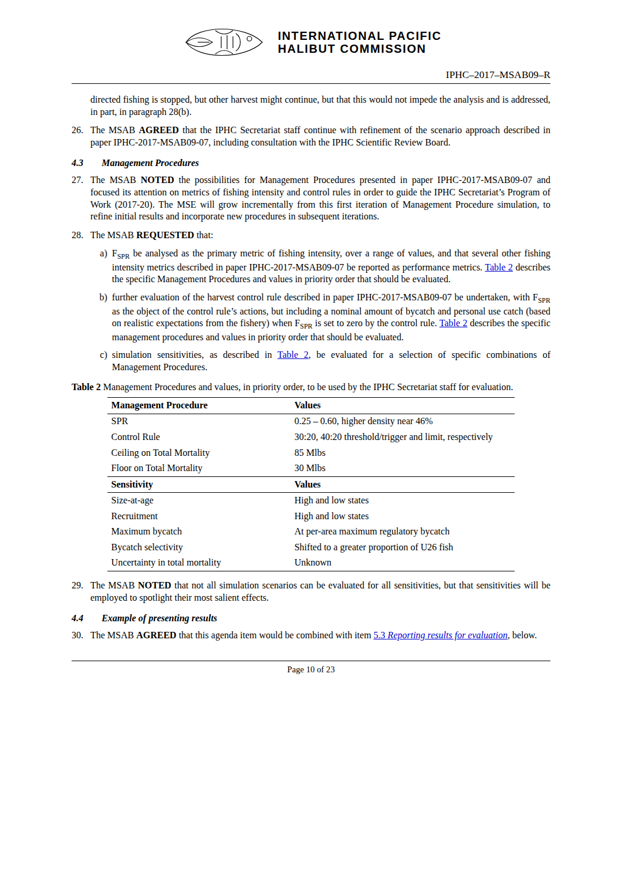INTERNATIONAL PACIFIC
HALIBUT COMMISSION
IPHC–2017–MSAB09–R
directed fishing is stopped, but other harvest might continue, but that this would not impede the analysis and is addressed, in part, in paragraph 28(b).
26.
The MSAB AGREED that the IPHC Secretariat staff continue with refinement of the scenario approach described in paper IPHC-2017-MSAB09-07, including consultation with the IPHC Scientific Review Board.
4.3 Management Procedures
27.
The MSAB NOTED the possibilities for Management Procedures presented in paper IPHC-2017-MSAB09-07 and focused its attention on metrics of fishing intensity and control rules in order to guide the IPHC Secretariat’s Program of Work (2017-20). The MSE will grow incrementally from this first iteration of Management Procedure simulation, to refine initial results and incorporate new procedures in subsequent iterations.
28.
The MSAB REQUESTED that:
a) FSPR be analysed as the primary metric of fishing intensity, over a range of values, and that several other fishing intensity metrics described in paper IPHC-2017-MSAB09-07 be reported as performance metrics. Table 2 describes the specific Management Procedures and values in priority order that should be evaluated.
b) further evaluation of the harvest control rule described in paper IPHC-2017-MSAB09-07 be undertaken, with FSPR as the object of the control rule’s actions, but including a nominal amount of bycatch and personal use catch (based on realistic expectations from the fishery) when FSPR is set to zero by the control rule. Table 2 describes the specific management procedures and values in priority order that should be evaluated.
c) simulation sensitivities, as described in Table 2, be evaluated for a selection of specific combinations of Management Procedures.
Table 2 Management Procedures and values, in priority order, to be used by the IPHC Secretariat staff for evaluation.
| Management Procedure | Values |
| --- | --- |
| SPR | 0.25 – 0.60, higher density near 46% |
| Control Rule | 30:20, 40:20 threshold/trigger and limit, respectively |
| Ceiling on Total Mortality | 85 Mlbs |
| Floor on Total Mortality | 30 Mlbs |
| Sensitivity | Values |
| Size-at-age | High and low states |
| Recruitment | High and low states |
| Maximum bycatch | At per-area maximum regulatory bycatch |
| Bycatch selectivity | Shifted to a greater proportion of U26 fish |
| Uncertainty in total mortality | Unknown |
29.
The MSAB NOTED that not all simulation scenarios can be evaluated for all sensitivities, but that sensitivities will be employed to spotlight their most salient effects.
4.4 Example of presenting results
30.
The MSAB AGREED that this agenda item would be combined with item 5.3 Reporting results for evaluation, below.
Page 10 of 23